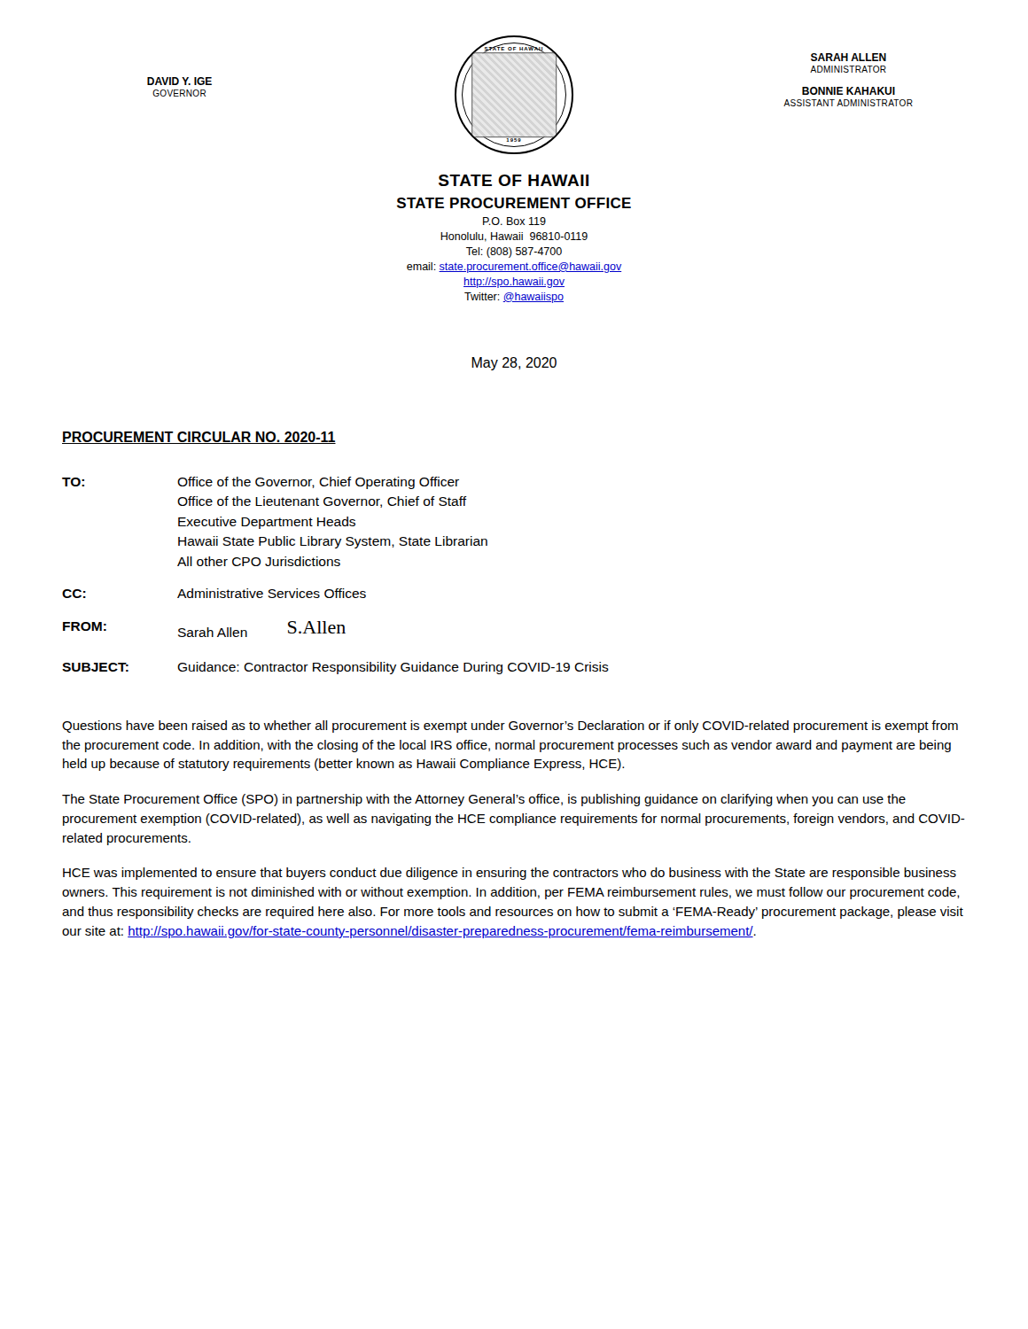DAVID Y. IGE
GOVERNOR
STATE OF HAWAII
1959
SARAH ALLEN
ADMINISTRATOR
BONNIE KAHAKUI
ASSISTANT ADMINISTRATOR
STATE OF HAWAII
STATE PROCUREMENT OFFICE
P.O. Box 119
Honolulu, Hawaii 96810-0119
Tel: (808) 587-4700
email: state.procurement.office@hawaii.gov
http://spo.hawaii.gov
Twitter: @hawaiispo
May 28, 2020
PROCUREMENT CIRCULAR NO. 2020-11
| TO: | Office of the Governor, Chief Operating Officer Office of the Lieutenant Governor, Chief of Staff Executive Department Heads Hawaii State Public Library System, State Librarian All other CPO Jurisdictions |
| CC: | Administrative Services Offices |
| FROM: | Sarah Allen S.Allen |
| SUBJECT: | Guidance: Contractor Responsibility Guidance During COVID-19 Crisis |
Questions have been raised as to whether all procurement is exempt under Governor’s Declaration or if only COVID-related procurement is exempt from the procurement code. In addition, with the closing of the local IRS office, normal procurement processes such as vendor award and payment are being held up because of statutory requirements (better known as Hawaii Compliance Express, HCE).
The State Procurement Office (SPO) in partnership with the Attorney General’s office, is publishing guidance on clarifying when you can use the procurement exemption (COVID-related), as well as navigating the HCE compliance requirements for normal procurements, foreign vendors, and COVID-related procurements.
HCE was implemented to ensure that buyers conduct due diligence in ensuring the contractors who do business with the State are responsible business owners. This requirement is not diminished with or without exemption. In addition, per FEMA reimbursement rules, we must follow our procurement code, and thus responsibility checks are required here also. For more tools and resources on how to submit a ‘FEMA-Ready’ procurement package, please visit our site at: http://spo.hawaii.gov/for-state-county-personnel/disaster-preparedness-procurement/fema-reimbursement/.